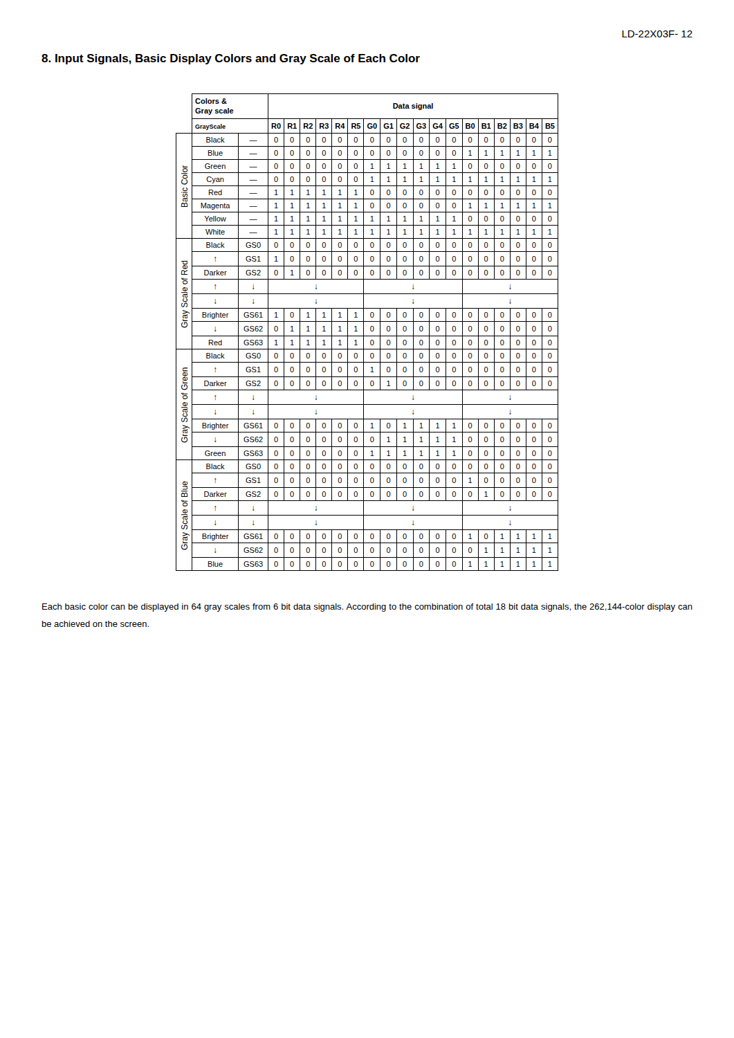LD-22X03F- 12
8. Input Signals, Basic Display Colors and Gray Scale of Each Color
| | Colors & Gray scale | Data signal |
| --- | --- | --- |
| GrayScale | R0 | R1 | R2 | R3 | R4 | R5 | G0 | G1 | G2 | G3 | G4 | G5 | B0 | B1 | B2 | B3 | B4 | B5 |
| Basic Color | Black | — | 0 | 0 | 0 | 0 | 0 | 0 | 0 | 0 | 0 | 0 | 0 | 0 | 0 | 0 | 0 | 0 | 0 | 0 |
| Blue | — | 0 | 0 | 0 | 0 | 0 | 0 | 0 | 0 | 0 | 0 | 0 | 0 | 1 | 1 | 1 | 1 | 1 | 1 |
| Green | — | 0 | 0 | 0 | 0 | 0 | 0 | 1 | 1 | 1 | 1 | 1 | 1 | 0 | 0 | 0 | 0 | 0 | 0 |
| Cyan | — | 0 | 0 | 0 | 0 | 0 | 0 | 1 | 1 | 1 | 1 | 1 | 1 | 1 | 1 | 1 | 1 | 1 | 1 |
| Red | — | 1 | 1 | 1 | 1 | 1 | 1 | 0 | 0 | 0 | 0 | 0 | 0 | 0 | 0 | 0 | 0 | 0 | 0 |
| Magenta | — | 1 | 1 | 1 | 1 | 1 | 1 | 0 | 0 | 0 | 0 | 0 | 0 | 1 | 1 | 1 | 1 | 1 | 1 |
| Yellow | — | 1 | 1 | 1 | 1 | 1 | 1 | 1 | 1 | 1 | 1 | 1 | 1 | 0 | 0 | 0 | 0 | 0 | 0 |
| White | — | 1 | 1 | 1 | 1 | 1 | 1 | 1 | 1 | 1 | 1 | 1 | 1 | 1 | 1 | 1 | 1 | 1 | 1 |
| Gray Scale of Red | Black | GS0 | 0 | 0 | 0 | 0 | 0 | 0 | 0 | 0 | 0 | 0 | 0 | 0 | 0 | 0 | 0 | 0 | 0 | 0 |
| ↑ | GS1 | 1 | 0 | 0 | 0 | 0 | 0 | 0 | 0 | 0 | 0 | 0 | 0 | 0 | 0 | 0 | 0 | 0 | 0 |
| Darker | GS2 | 0 | 1 | 0 | 0 | 0 | 0 | 0 | 0 | 0 | 0 | 0 | 0 | 0 | 0 | 0 | 0 | 0 | 0 |
| ↑ | ↓ | ↓ | ↓ | ↓ |
| ↓ | ↓ | ↓ | ↓ | ↓ |
| Brighter | GS61 | 1 | 0 | 1 | 1 | 1 | 1 | 0 | 0 | 0 | 0 | 0 | 0 | 0 | 0 | 0 | 0 | 0 | 0 |
| ↓ | GS62 | 0 | 1 | 1 | 1 | 1 | 1 | 0 | 0 | 0 | 0 | 0 | 0 | 0 | 0 | 0 | 0 | 0 | 0 |
| Red | GS63 | 1 | 1 | 1 | 1 | 1 | 1 | 0 | 0 | 0 | 0 | 0 | 0 | 0 | 0 | 0 | 0 | 0 | 0 |
| Gray Scale of Green | Black | GS0 | 0 | 0 | 0 | 0 | 0 | 0 | 0 | 0 | 0 | 0 | 0 | 0 | 0 | 0 | 0 | 0 | 0 | 0 |
| ↑ | GS1 | 0 | 0 | 0 | 0 | 0 | 0 | 1 | 0 | 0 | 0 | 0 | 0 | 0 | 0 | 0 | 0 | 0 | 0 |
| Darker | GS2 | 0 | 0 | 0 | 0 | 0 | 0 | 0 | 1 | 0 | 0 | 0 | 0 | 0 | 0 | 0 | 0 | 0 | 0 |
| ↑ | ↓ | ↓ | ↓ | ↓ |
| ↓ | ↓ | ↓ | ↓ | ↓ |
| Brighter | GS61 | 0 | 0 | 0 | 0 | 0 | 0 | 1 | 0 | 1 | 1 | 1 | 1 | 0 | 0 | 0 | 0 | 0 | 0 |
| ↓ | GS62 | 0 | 0 | 0 | 0 | 0 | 0 | 0 | 1 | 1 | 1 | 1 | 1 | 0 | 0 | 0 | 0 | 0 | 0 |
| Green | GS63 | 0 | 0 | 0 | 0 | 0 | 0 | 1 | 1 | 1 | 1 | 1 | 1 | 0 | 0 | 0 | 0 | 0 | 0 |
| Gray Scale of Blue | Black | GS0 | 0 | 0 | 0 | 0 | 0 | 0 | 0 | 0 | 0 | 0 | 0 | 0 | 0 | 0 | 0 | 0 | 0 | 0 |
| ↑ | GS1 | 0 | 0 | 0 | 0 | 0 | 0 | 0 | 0 | 0 | 0 | 0 | 0 | 1 | 0 | 0 | 0 | 0 | 0 |
| Darker | GS2 | 0 | 0 | 0 | 0 | 0 | 0 | 0 | 0 | 0 | 0 | 0 | 0 | 0 | 1 | 0 | 0 | 0 | 0 |
| ↑ | ↓ | ↓ | ↓ | ↓ |
| ↓ | ↓ | ↓ | ↓ | ↓ |
| Brighter | GS61 | 0 | 0 | 0 | 0 | 0 | 0 | 0 | 0 | 0 | 0 | 0 | 0 | 1 | 0 | 1 | 1 | 1 | 1 |
| ↓ | GS62 | 0 | 0 | 0 | 0 | 0 | 0 | 0 | 0 | 0 | 0 | 0 | 0 | 0 | 1 | 1 | 1 | 1 | 1 |
| Blue | GS63 | 0 | 0 | 0 | 0 | 0 | 0 | 0 | 0 | 0 | 0 | 0 | 0 | 1 | 1 | 1 | 1 | 1 | 1 |
Each basic color can be displayed in 64 gray scales from 6 bit data signals. According to the combination of total 18 bit data signals, the 262,144-color display can be achieved on the screen.